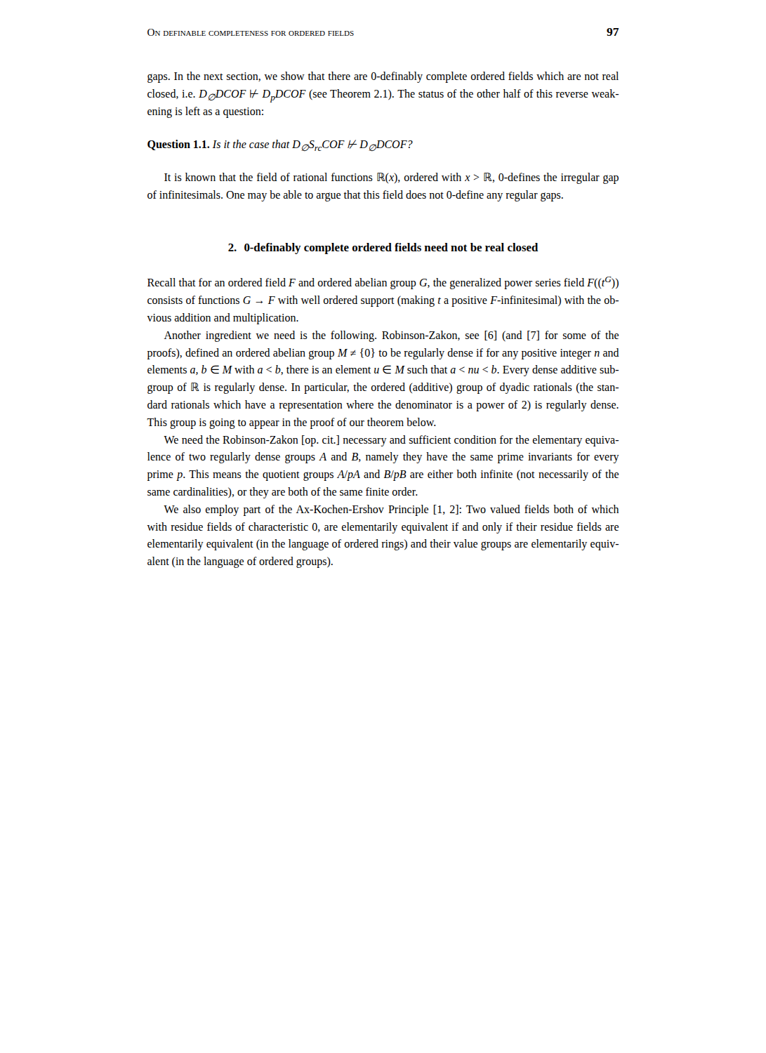On definable completeness for ordered fields 97
gaps. In the next section, we show that there are 0-definably complete ordered fields which are not real closed, i.e. D∅DCOF ⊬ DpDCOF (see Theorem 2.1). The status of the other half of this reverse weakening is left as a question:
Question 1.1. Is it the case that D∅SrcCOF ⊬ D∅DCOF?
It is known that the field of rational functions ℝ(x), ordered with x > ℝ, 0-defines the irregular gap of infinitesimals. One may be able to argue that this field does not 0-define any regular gaps.
2. 0-definably complete ordered fields need not be real closed
Recall that for an ordered field F and ordered abelian group G, the generalized power series field F((tG)) consists of functions G → F with well ordered support (making t a positive F-infinitesimal) with the obvious addition and multiplication.
Another ingredient we need is the following. Robinson-Zakon, see [6] (and [7] for some of the proofs), defined an ordered abelian group M ≠ {0} to be regularly dense if for any positive integer n and elements a, b ∈ M with a < b, there is an element u ∈ M such that a < nu < b. Every dense additive subgroup of ℝ is regularly dense. In particular, the ordered (additive) group of dyadic rationals (the standard rationals which have a representation where the denominator is a power of 2) is regularly dense. This group is going to appear in the proof of our theorem below.
We need the Robinson-Zakon [op. cit.] necessary and sufficient condition for the elementary equivalence of two regularly dense groups A and B, namely they have the same prime invariants for every prime p. This means the quotient groups A/pA and B/pB are either both infinite (not necessarily of the same cardinalities), or they are both of the same finite order.
We also employ part of the Ax-Kochen-Ershov Principle [1, 2]: Two valued fields both of which with residue fields of characteristic 0, are elementarily equivalent if and only if their residue fields are elementarily equivalent (in the language of ordered rings) and their value groups are elementarily equivalent (in the language of ordered groups).